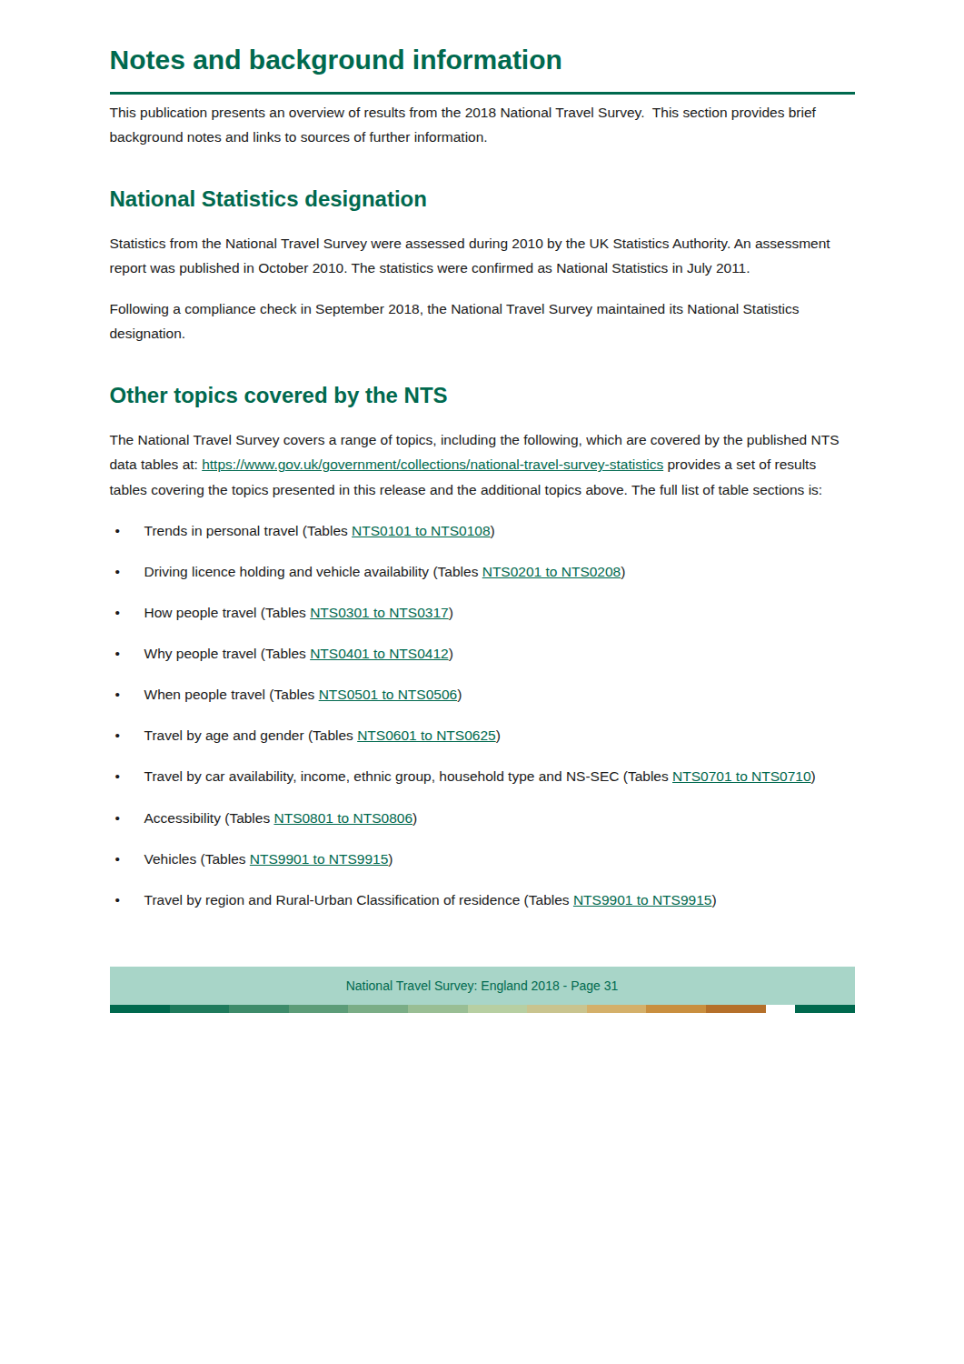Notes and background information
This publication presents an overview of results from the 2018 National Travel Survey. This section provides brief background notes and links to sources of further information.
National Statistics designation
Statistics from the National Travel Survey were assessed during 2010 by the UK Statistics Authority. An assessment report was published in October 2010. The statistics were confirmed as National Statistics in July 2011.
Following a compliance check in September 2018, the National Travel Survey maintained its National Statistics designation.
Other topics covered by the NTS
The National Travel Survey covers a range of topics, including the following, which are covered by the published NTS data tables at: https://www.gov.uk/government/collections/national-travel-survey-statistics provides a set of results tables covering the topics presented in this release and the additional topics above. The full list of table sections is:
Trends in personal travel (Tables NTS0101 to NTS0108)
Driving licence holding and vehicle availability (Tables NTS0201 to NTS0208)
How people travel (Tables NTS0301 to NTS0317)
Why people travel (Tables NTS0401 to NTS0412)
When people travel (Tables NTS0501 to NTS0506)
Travel by age and gender (Tables NTS0601 to NTS0625)
Travel by car availability, income, ethnic group, household type and NS-SEC (Tables NTS0701 to NTS0710)
Accessibility (Tables NTS0801 to NTS0806)
Vehicles (Tables NTS9901 to NTS9915)
Travel by region and Rural-Urban Classification of residence (Tables NTS9901 to NTS9915)
National Travel Survey: England 2018 - Page 31